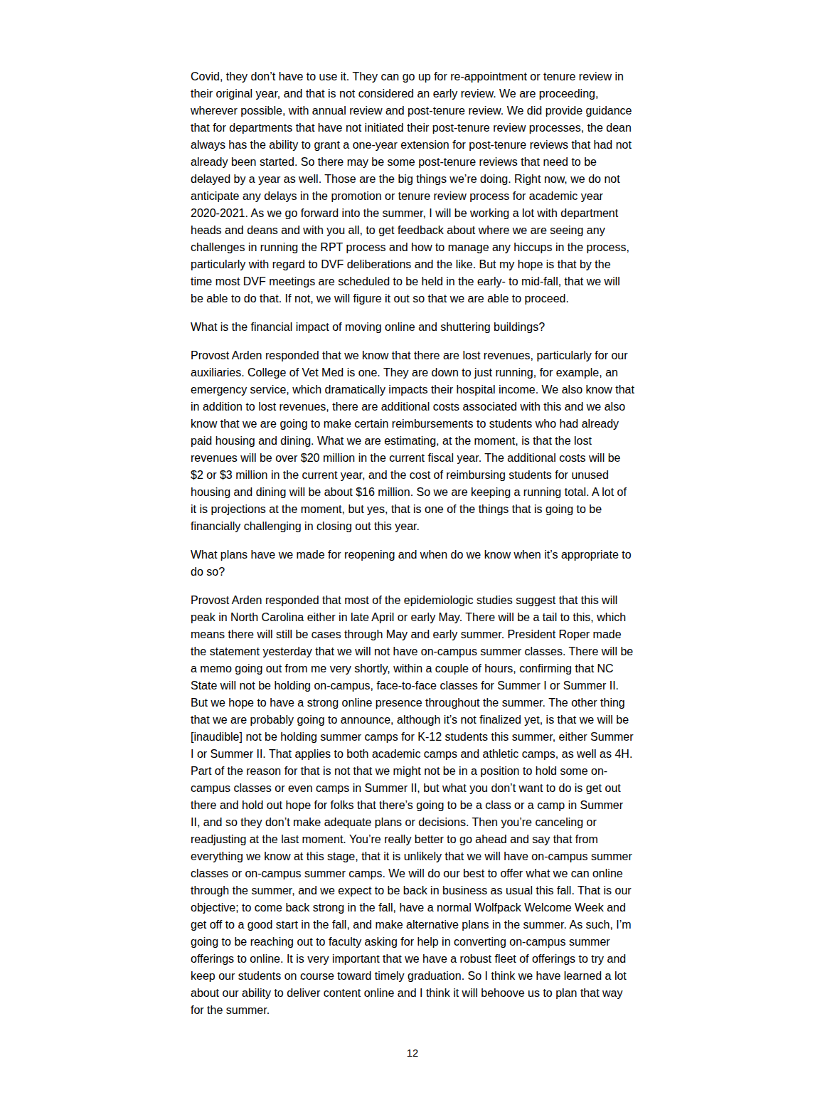Covid, they don’t have to use it. They can go up for re-appointment or tenure review in their original year, and that is not considered an early review. We are proceeding, wherever possible, with annual review and post-tenure review. We did provide guidance that for departments that have not initiated their post-tenure review processes, the dean always has the ability to grant a one-year extension for post-tenure reviews that had not already been started. So there may be some post-tenure reviews that need to be delayed by a year as well. Those are the big things we’re doing. Right now, we do not anticipate any delays in the promotion or tenure review process for academic year 2020-2021. As we go forward into the summer, I will be working a lot with department heads and deans and with you all, to get feedback about where we are seeing any challenges in running the RPT process and how to manage any hiccups in the process, particularly with regard to DVF deliberations and the like. But my hope is that by the time most DVF meetings are scheduled to be held in the early- to mid-fall, that we will be able to do that. If not, we will figure it out so that we are able to proceed.
What is the financial impact of moving online and shuttering buildings?
Provost Arden responded that we know that there are lost revenues, particularly for our auxiliaries. College of Vet Med is one. They are down to just running, for example, an emergency service, which dramatically impacts their hospital income. We also know that in addition to lost revenues, there are additional costs associated with this and we also know that we are going to make certain reimbursements to students who had already paid housing and dining. What we are estimating, at the moment, is that the lost revenues will be over $20 million in the current fiscal year. The additional costs will be $2 or $3 million in the current year, and the cost of reimbursing students for unused housing and dining will be about $16 million. So we are keeping a running total. A lot of it is projections at the moment, but yes, that is one of the things that is going to be financially challenging in closing out this year.
What plans have we made for reopening and when do we know when it’s appropriate to do so?
Provost Arden responded that most of the epidemiologic studies suggest that this will peak in North Carolina either in late April or early May. There will be a tail to this, which means there will still be cases through May and early summer. President Roper made the statement yesterday that we will not have on-campus summer classes. There will be a memo going out from me very shortly, within a couple of hours, confirming that NC State will not be holding on-campus, face-to-face classes for Summer I or Summer II. But we hope to have a strong online presence throughout the summer. The other thing that we are probably going to announce, although it’s not finalized yet, is that we will be [inaudible] not be holding summer camps for K-12 students this summer, either Summer I or Summer II. That applies to both academic camps and athletic camps, as well as 4H. Part of the reason for that is not that we might not be in a position to hold some on-campus classes or even camps in Summer II, but what you don’t want to do is get out there and hold out hope for folks that there’s going to be a class or a camp in Summer II, and so they don’t make adequate plans or decisions. Then you’re canceling or readjusting at the last moment. You’re really better to go ahead and say that from everything we know at this stage, that it is unlikely that we will have on-campus summer classes or on-campus summer camps. We will do our best to offer what we can online through the summer, and we expect to be back in business as usual this fall. That is our objective; to come back strong in the fall, have a normal Wolfpack Welcome Week and get off to a good start in the fall, and make alternative plans in the summer. As such, I’m going to be reaching out to faculty asking for help in converting on-campus summer offerings to online. It is very important that we have a robust fleet of offerings to try and keep our students on course toward timely graduation. So I think we have learned a lot about our ability to deliver content online and I think it will behoove us to plan that way for the summer.
12